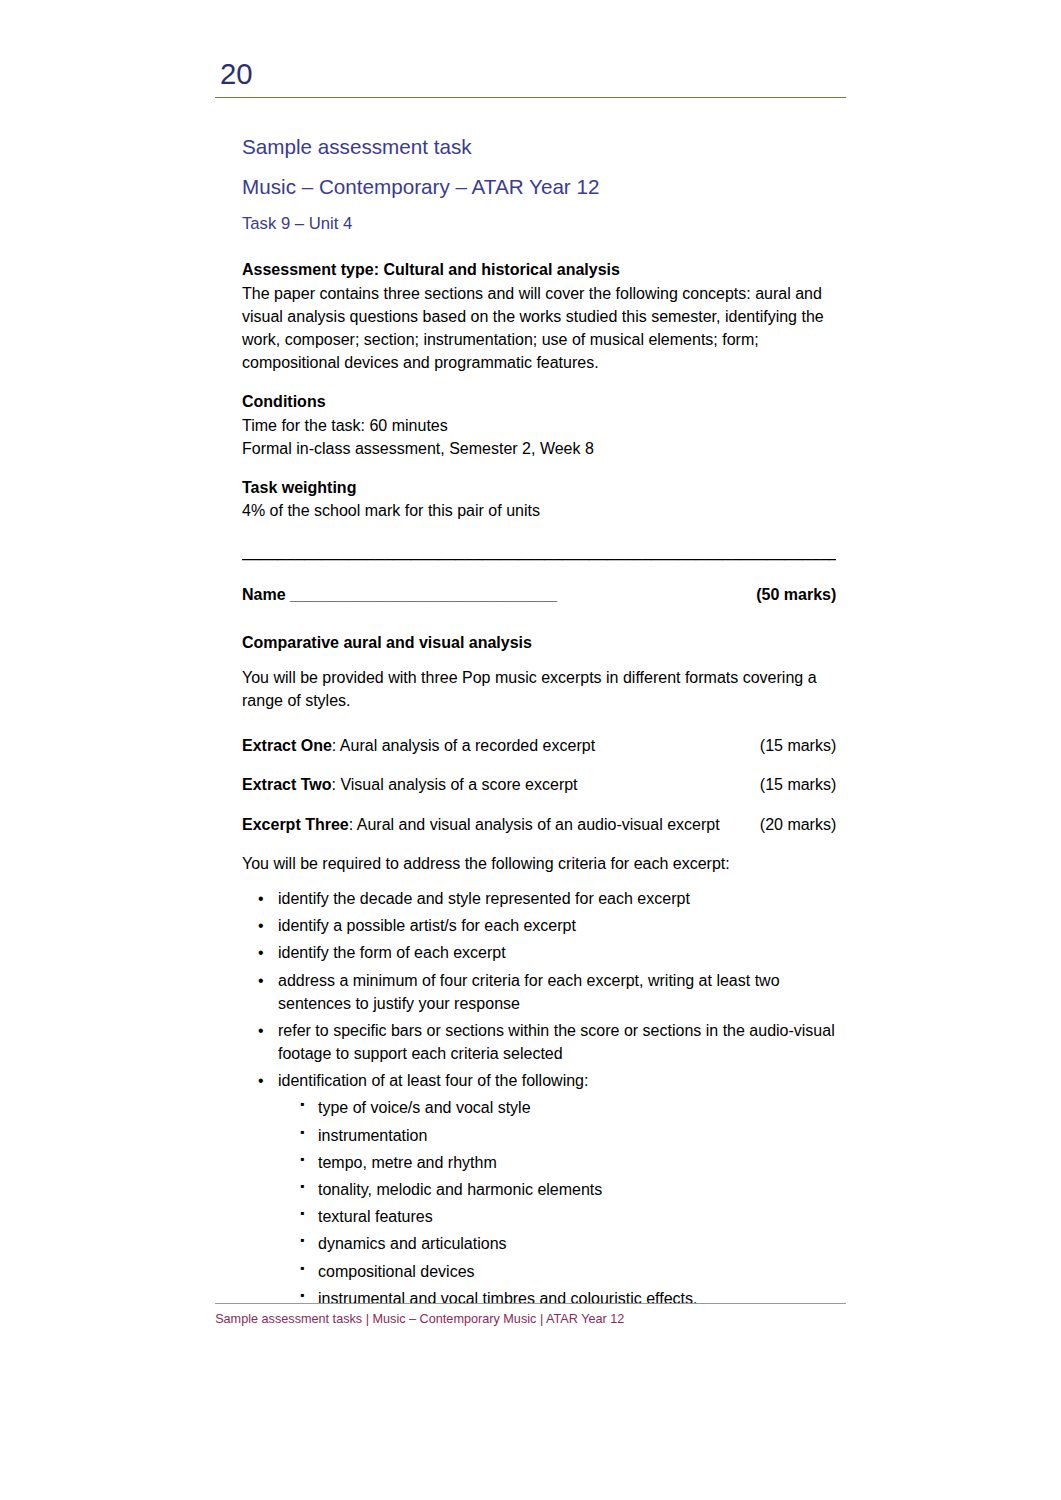20
Sample assessment task
Music – Contemporary – ATAR Year 12
Task 9 – Unit 4
Assessment type: Cultural and historical analysis
The paper contains three sections and will cover the following concepts: aural and visual analysis questions based on the works studied this semester, identifying the work, composer; section; instrumentation; use of musical elements; form; compositional devices and programmatic features.
Conditions
Time for the task: 60 minutes
Formal in-class assessment, Semester 2, Week 8
Task weighting
4% of the school mark for this pair of units
_______________________________________________________________________________________
Name ______________________________ (50 marks)
Comparative aural and visual analysis
You will be provided with three Pop music excerpts in different formats covering a range of styles.
Extract One: Aural analysis of a recorded excerpt (15 marks)
Extract Two: Visual analysis of a score excerpt (15 marks)
Excerpt Three: Aural and visual analysis of an audio-visual excerpt (20 marks)
You will be required to address the following criteria for each excerpt:
identify the decade and style represented for each excerpt
identify a possible artist/s for each excerpt
identify the form of each excerpt
address a minimum of four criteria for each excerpt, writing at least two sentences to justify your response
refer to specific bars or sections within the score or sections in the audio-visual footage to support each criteria selected
identification of at least four of the following:
type of voice/s and vocal style
instrumentation
tempo, metre and rhythm
tonality, melodic and harmonic elements
textural features
dynamics and articulations
compositional devices
instrumental and vocal timbres and colouristic effects.
Sample assessment tasks | Music – Contemporary Music | ATAR Year 12